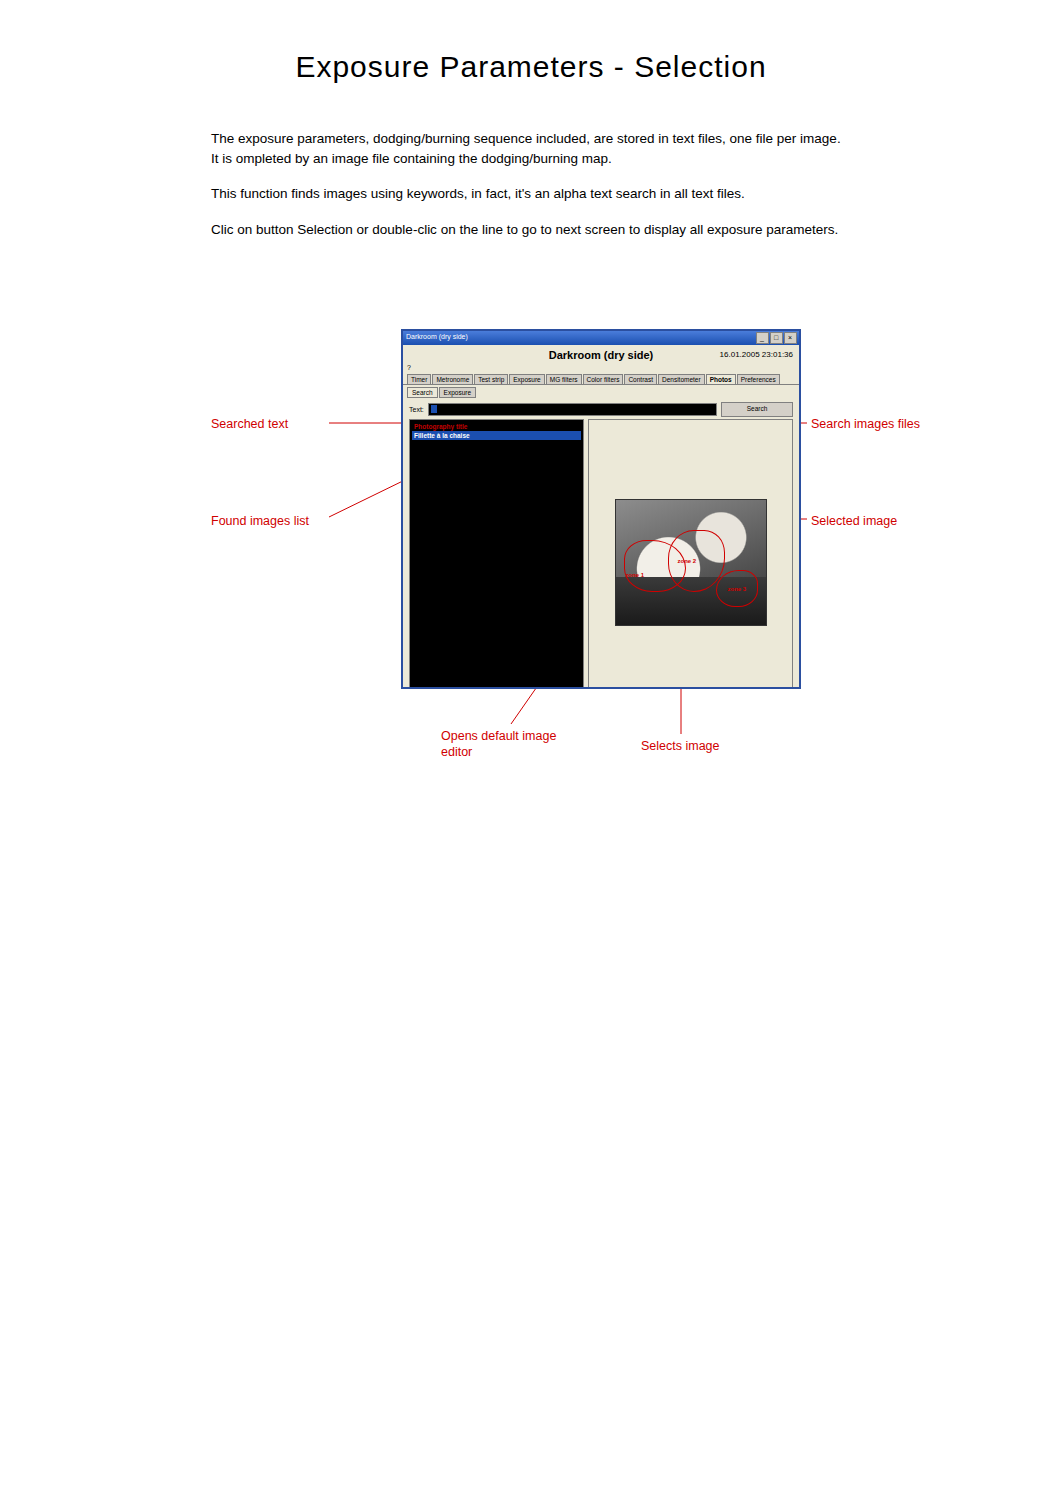Exposure Parameters - Selection
The exposure parameters, dodging/burning sequence included, are stored in text files, one file per image. It is ompleted by an image file containing the dodging/burning map.
This function finds images using keywords, in fact, it's an alpha text search in all text files.
Clic on button Selection or double-clic on the line to go to next screen to display all exposure parameters.
Darkroom (dry side) _□×
Darkroom (dry side) 16.01.2005 23:01:36
?
Timer Metronome Test strip Exposure MG filters Color filters Contrast Densitometer Photos Preferences
Search Exposure
Text:
Search
Photography title
Fillette à la chaise
zone 1
zone 2
zone 3
Enlarged View
Select
Searched text
Found images list
Search images files
Selected image
Opens default image editor
Selects image